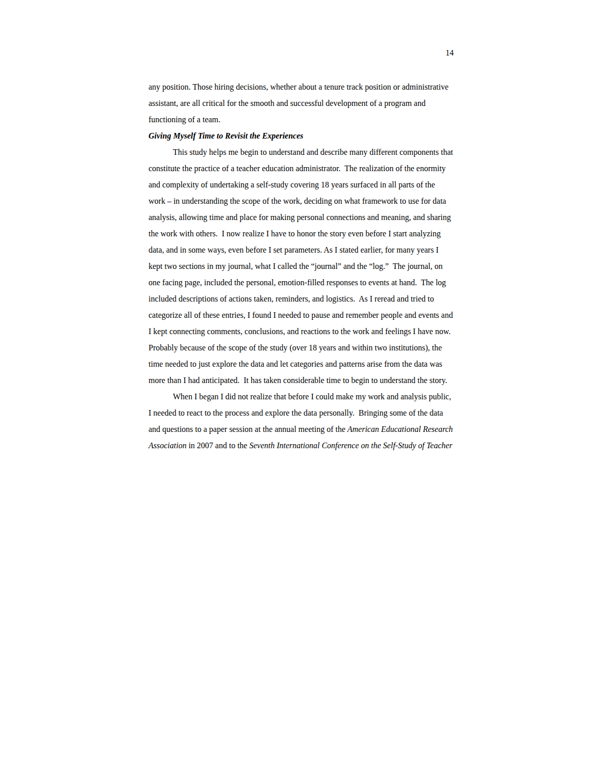14
any position. Those hiring decisions, whether about a tenure track position or administrative assistant, are all critical for the smooth and successful development of a program and functioning of a team.
Giving Myself Time to Revisit the Experiences
This study helps me begin to understand and describe many different components that constitute the practice of a teacher education administrator. The realization of the enormity and complexity of undertaking a self-study covering 18 years surfaced in all parts of the work – in understanding the scope of the work, deciding on what framework to use for data analysis, allowing time and place for making personal connections and meaning, and sharing the work with others. I now realize I have to honor the story even before I start analyzing data, and in some ways, even before I set parameters. As I stated earlier, for many years I kept two sections in my journal, what I called the “journal” and the “log.” The journal, on one facing page, included the personal, emotion-filled responses to events at hand. The log included descriptions of actions taken, reminders, and logistics. As I reread and tried to categorize all of these entries, I found I needed to pause and remember people and events and I kept connecting comments, conclusions, and reactions to the work and feelings I have now. Probably because of the scope of the study (over 18 years and within two institutions), the time needed to just explore the data and let categories and patterns arise from the data was more than I had anticipated. It has taken considerable time to begin to understand the story.
When I began I did not realize that before I could make my work and analysis public, I needed to react to the process and explore the data personally. Bringing some of the data and questions to a paper session at the annual meeting of the American Educational Research Association in 2007 and to the Seventh International Conference on the Self-Study of Teacher